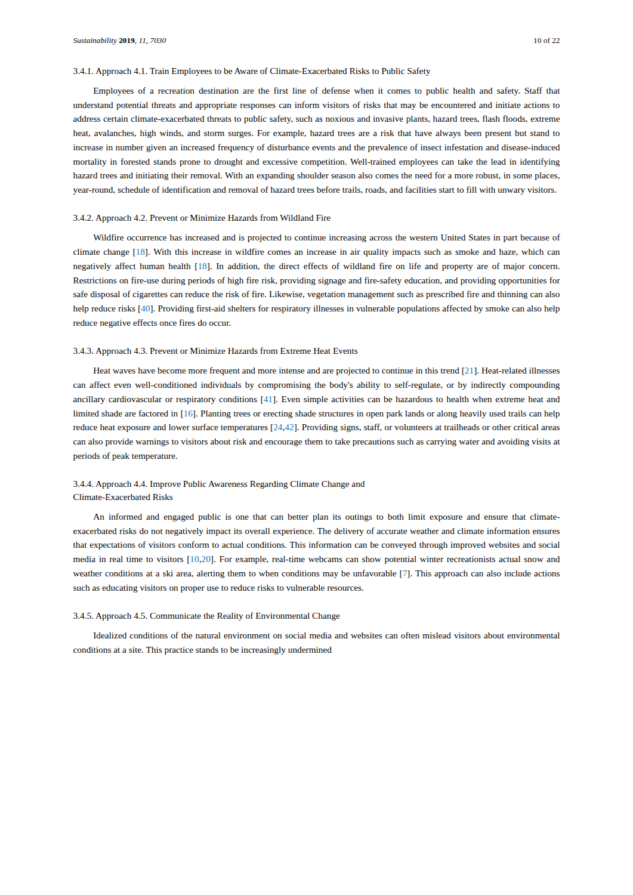Sustainability 2019, 11, 7030 10 of 22
3.4.1. Approach 4.1. Train Employees to be Aware of Climate-Exacerbated Risks to Public Safety
Employees of a recreation destination are the first line of defense when it comes to public health and safety. Staff that understand potential threats and appropriate responses can inform visitors of risks that may be encountered and initiate actions to address certain climate-exacerbated threats to public safety, such as noxious and invasive plants, hazard trees, flash floods, extreme heat, avalanches, high winds, and storm surges. For example, hazard trees are a risk that have always been present but stand to increase in number given an increased frequency of disturbance events and the prevalence of insect infestation and disease-induced mortality in forested stands prone to drought and excessive competition. Well-trained employees can take the lead in identifying hazard trees and initiating their removal. With an expanding shoulder season also comes the need for a more robust, in some places, year-round, schedule of identification and removal of hazard trees before trails, roads, and facilities start to fill with unwary visitors.
3.4.2. Approach 4.2. Prevent or Minimize Hazards from Wildland Fire
Wildfire occurrence has increased and is projected to continue increasing across the western United States in part because of climate change [18]. With this increase in wildfire comes an increase in air quality impacts such as smoke and haze, which can negatively affect human health [18]. In addition, the direct effects of wildland fire on life and property are of major concern. Restrictions on fire-use during periods of high fire risk, providing signage and fire-safety education, and providing opportunities for safe disposal of cigarettes can reduce the risk of fire. Likewise, vegetation management such as prescribed fire and thinning can also help reduce risks [40]. Providing first-aid shelters for respiratory illnesses in vulnerable populations affected by smoke can also help reduce negative effects once fires do occur.
3.4.3. Approach 4.3. Prevent or Minimize Hazards from Extreme Heat Events
Heat waves have become more frequent and more intense and are projected to continue in this trend [21]. Heat-related illnesses can affect even well-conditioned individuals by compromising the body's ability to self-regulate, or by indirectly compounding ancillary cardiovascular or respiratory conditions [41]. Even simple activities can be hazardous to health when extreme heat and limited shade are factored in [16]. Planting trees or erecting shade structures in open park lands or along heavily used trails can help reduce heat exposure and lower surface temperatures [24,42]. Providing signs, staff, or volunteers at trailheads or other critical areas can also provide warnings to visitors about risk and encourage them to take precautions such as carrying water and avoiding visits at periods of peak temperature.
3.4.4. Approach 4.4. Improve Public Awareness Regarding Climate Change and
Climate-Exacerbated Risks
An informed and engaged public is one that can better plan its outings to both limit exposure and ensure that climate-exacerbated risks do not negatively impact its overall experience. The delivery of accurate weather and climate information ensures that expectations of visitors conform to actual conditions. This information can be conveyed through improved websites and social media in real time to visitors [10,20]. For example, real-time webcams can show potential winter recreationists actual snow and weather conditions at a ski area, alerting them to when conditions may be unfavorable [7]. This approach can also include actions such as educating visitors on proper use to reduce risks to vulnerable resources.
3.4.5. Approach 4.5. Communicate the Reality of Environmental Change
Idealized conditions of the natural environment on social media and websites can often mislead visitors about environmental conditions at a site. This practice stands to be increasingly undermined